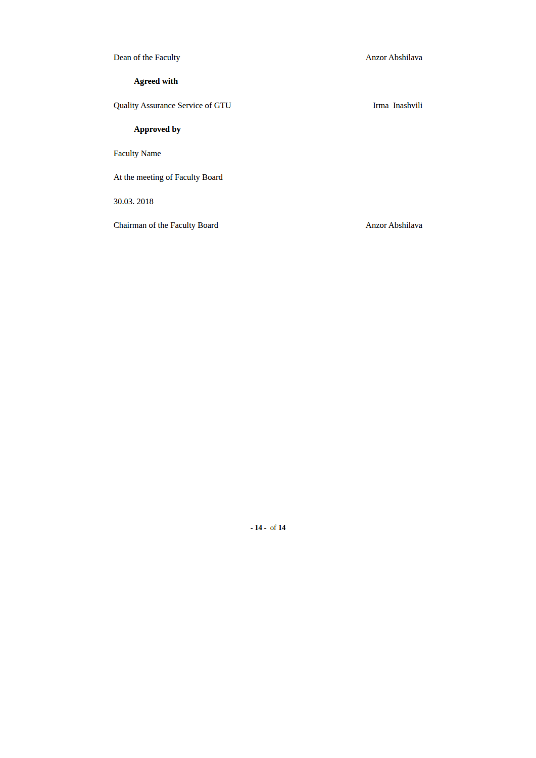Dean of the Faculty Anzor Abshilava
Agreed with
Quality Assurance Service of GTU Irma Inashvili
Approved by
Faculty Name
At the meeting of Faculty Board
30.03. 2018
Chairman of the Faculty Board Anzor Abshilava
- 14 - of 14